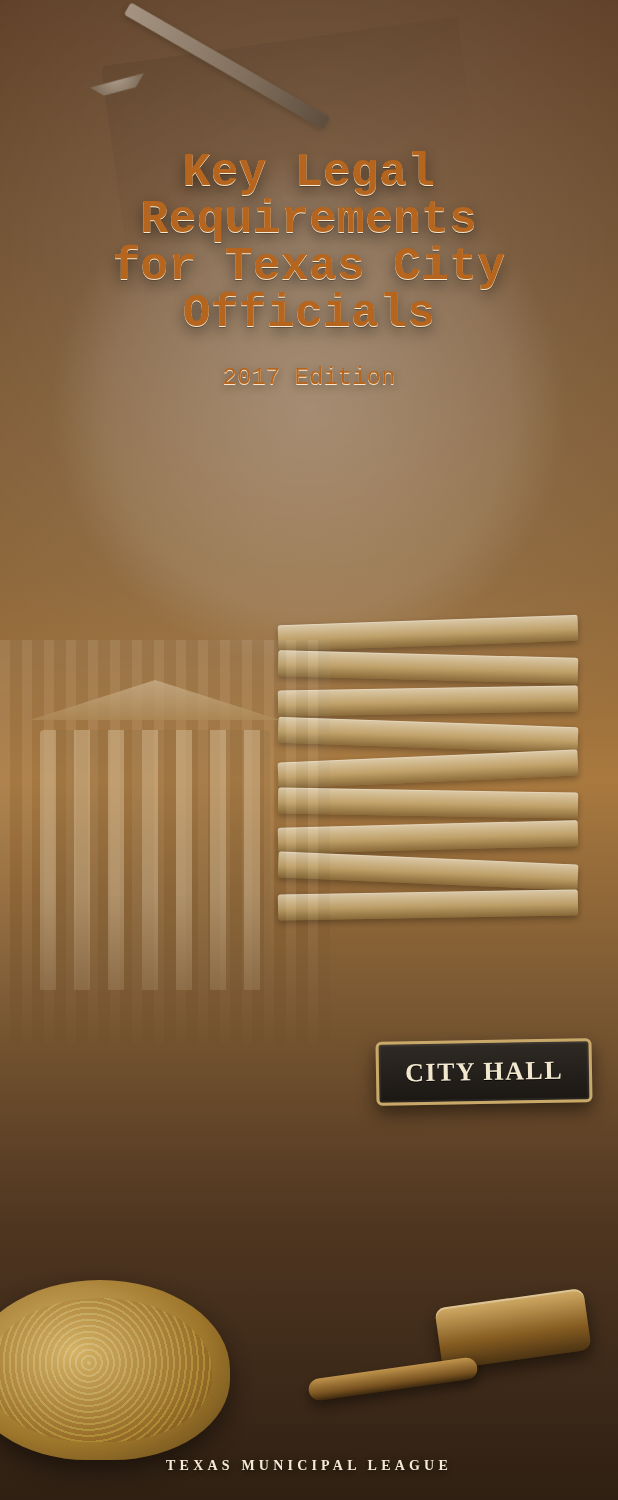CITY HALL
Key Legal Requirements for Texas City Officials
2017 Edition
TEXAS MUNICIPAL LEAGUE